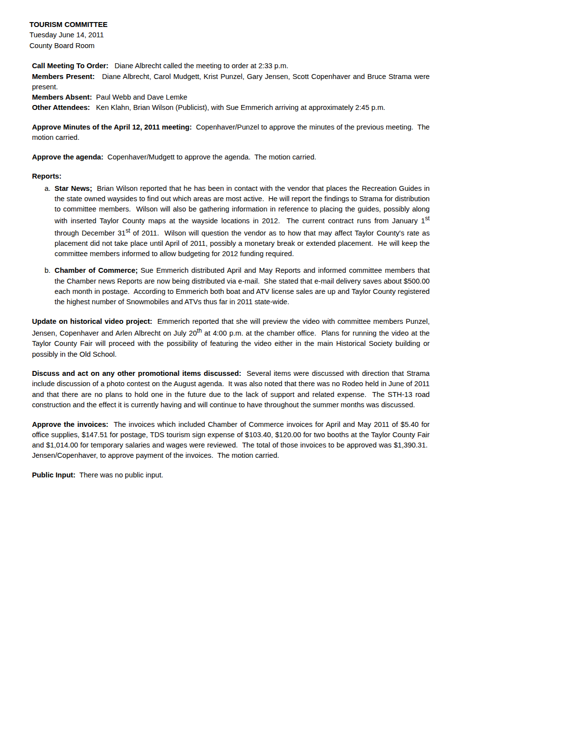TOURISM COMMITTEE
Tuesday June 14, 2011
County Board Room
Call Meeting To Order: Diane Albrecht called the meeting to order at 2:33 p.m.
Members Present: Diane Albrecht, Carol Mudgett, Krist Punzel, Gary Jensen, Scott Copenhaver and Bruce Strama were present.
Members Absent: Paul Webb and Dave Lemke
Other Attendees: Ken Klahn, Brian Wilson (Publicist), with Sue Emmerich arriving at approximately 2:45 p.m.
Approve Minutes of the April 12, 2011 meeting: Copenhaver/Punzel to approve the minutes of the previous meeting. The motion carried.
Approve the agenda: Copenhaver/Mudgett to approve the agenda. The motion carried.
Reports:
Star News; Brian Wilson reported that he has been in contact with the vendor that places the Recreation Guides in the state owned waysides to find out which areas are most active. He will report the findings to Strama for distribution to committee members. Wilson will also be gathering information in reference to placing the guides, possibly along with inserted Taylor County maps at the wayside locations in 2012. The current contract runs from January 1st through December 31st of 2011. Wilson will question the vendor as to how that may affect Taylor County's rate as placement did not take place until April of 2011, possibly a monetary break or extended placement. He will keep the committee members informed to allow budgeting for 2012 funding required.
Chamber of Commerce; Sue Emmerich distributed April and May Reports and informed committee members that the Chamber news Reports are now being distributed via e-mail. She stated that e-mail delivery saves about $500.00 each month in postage. According to Emmerich both boat and ATV license sales are up and Taylor County registered the highest number of Snowmobiles and ATVs thus far in 2011 state-wide.
Update on historical video project: Emmerich reported that she will preview the video with committee members Punzel, Jensen, Copenhaver and Arlen Albrecht on July 20th at 4:00 p.m. at the chamber office. Plans for running the video at the Taylor County Fair will proceed with the possibility of featuring the video either in the main Historical Society building or possibly in the Old School.
Discuss and act on any other promotional items discussed: Several items were discussed with direction that Strama include discussion of a photo contest on the August agenda. It was also noted that there was no Rodeo held in June of 2011 and that there are no plans to hold one in the future due to the lack of support and related expense. The STH-13 road construction and the effect it is currently having and will continue to have throughout the summer months was discussed.
Approve the invoices: The invoices which included Chamber of Commerce invoices for April and May 2011 of $5.40 for office supplies, $147.51 for postage, TDS tourism sign expense of $103.40, $120.00 for two booths at the Taylor County Fair and $1,014.00 for temporary salaries and wages were reviewed. The total of those invoices to be approved was $1,390.31. Jensen/Copenhaver, to approve payment of the invoices. The motion carried.
Public Input: There was no public input.